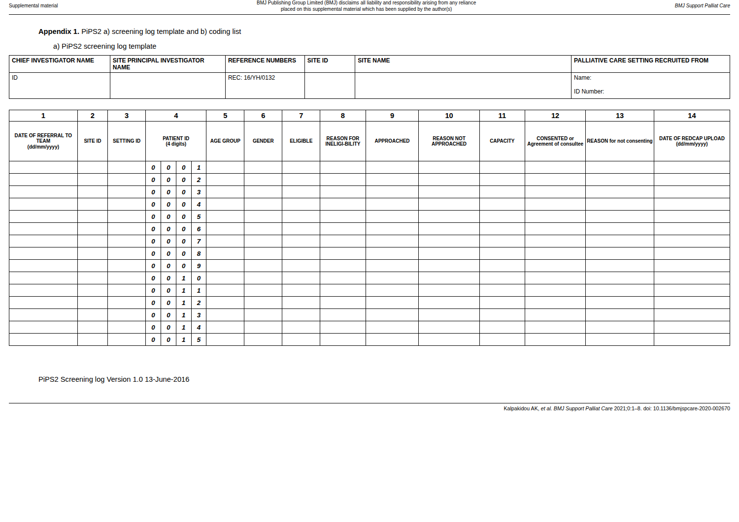Supplemental material
BMJ Publishing Group Limited (BMJ) disclaims all liability and responsibility arising from any reliance
placed on this supplemental material which has been supplied by the author(s)
BMJ Support Palliat Care
Appendix 1. PiPS2 a) screening log template and b) coding list
a) PiPS2 screening log template
| CHIEF INVESTIGATOR NAME | SITE PRINCIPAL INVESTIGATOR NAME | REFERENCE NUMBERS | SITE ID | SITE NAME | PALLIATIVE CARE SETTING RECRUITED FROM |
| --- | --- | --- | --- | --- | --- |
| ID | | REC: 16/YH/0132 | | | Name: ID Number: |
| 1 | 2 | 3 | 4 | 5 | 6 | 7 | 8 | 9 | 10 | 11 | 12 | 13 | 14 |
| --- | --- | --- | --- | --- | --- | --- | --- | --- | --- | --- | --- | --- | --- |
| DATE OF REFERRAL TO TEAM (dd/mm/yyyy) | SITE ID | SETTING ID | PATIENT ID (4 digits) | AGE GROUP | GENDER | ELIGIBLE | REASON FOR INELIGI-BILITY | APPROACHED | REASON NOT APPROACHED | CAPACITY | CONSENTED or Agreement of consultee | REASON for not consenting | DATE OF REDCAP UPLOAD (dd/mm/yyyy) |
| | | | 0 | 0 | 0 | 1 | | | | | | | | | | |
| | | | 0 | 0 | 0 | 2 | | | | | | | | | | |
| | | | 0 | 0 | 0 | 3 | | | | | | | | | | |
| | | | 0 | 0 | 0 | 4 | | | | | | | | | | |
| | | | 0 | 0 | 0 | 5 | | | | | | | | | | |
| | | | 0 | 0 | 0 | 6 | | | | | | | | | | |
| | | | 0 | 0 | 0 | 7 | | | | | | | | | | |
| | | | 0 | 0 | 0 | 8 | | | | | | | | | | |
| | | | 0 | 0 | 0 | 9 | | | | | | | | | | |
| | | | 0 | 0 | 1 | 0 | | | | | | | | | | |
| | | | 0 | 0 | 1 | 1 | | | | | | | | | | |
| | | | 0 | 0 | 1 | 2 | | | | | | | | | | |
| | | | 0 | 0 | 1 | 3 | | | | | | | | | | |
| | | | 0 | 0 | 1 | 4 | | | | | | | | | | |
| | | | 0 | 0 | 1 | 5 | | | | | | | | | | |
PiPS2 Screening log Version 1.0 13-June-2016
Kalpakidou AK, et al. BMJ Support Palliat Care 2021;0:1–8. doi: 10.1136/bmjspcare-2020-002670